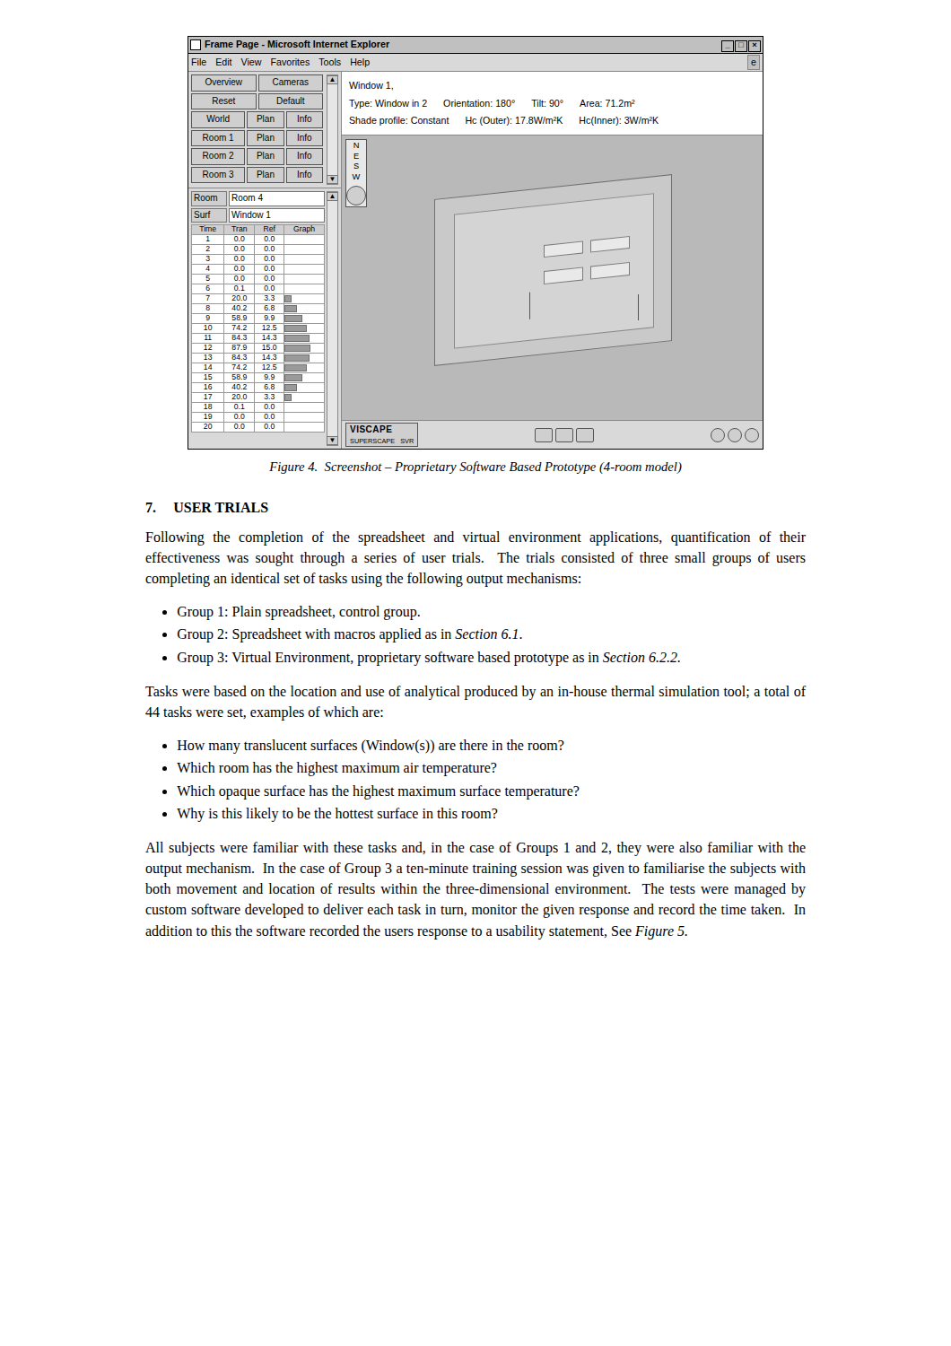Frame Page - Microsoft Internet Explorer
_□×
File Edit View Favorites Tools Help
e
Overview
Cameras
Reset
Default
World
Plan
Info
Room 1
Plan
Info
Room 2
Plan
Info
Room 3
Plan
Info
▲
▼
Room
Room 4
Surf
Window 1
| Time | Tran | Ref | Graph |
| --- | --- | --- | --- |
| 1 | 0.0 | 0.0 | |
| 2 | 0.0 | 0.0 | |
| 3 | 0.0 | 0.0 | |
| 4 | 0.0 | 0.0 | |
| 5 | 0.0 | 0.0 | |
| 6 | 0.1 | 0.0 | |
| 7 | 20.0 | 3.3 | |
| 8 | 40.2 | 6.8 | |
| 9 | 58.9 | 9.9 | |
| 10 | 74.2 | 12.5 | |
| 11 | 84.3 | 14.3 | |
| 12 | 87.9 | 15.0 | |
| 13 | 84.3 | 14.3 | |
| 14 | 74.2 | 12.5 | |
| 15 | 58.9 | 9.9 | |
| 16 | 40.2 | 6.8 | |
| 17 | 20.0 | 3.3 | |
| 18 | 0.1 | 0.0 | |
| 19 | 0.0 | 0.0 | |
| 20 | 0.0 | 0.0 | |
▲
▼
Window 1,
Type: Window in 2 Orientation: 180° Tilt: 90° Area: 71.2m²
Shade profile: Constant Hc (Outer): 17.8W/m²K Hc(Inner): 3W/m²K
N
E
S
W
VISCAPESUPERSCAPE SVR
Figure 4. Screenshot – Proprietary Software Based Prototype (4-room model)
7. USER TRIALS
Following the completion of the spreadsheet and virtual environment applications, quantification of their effectiveness was sought through a series of user trials. The trials consisted of three small groups of users completing an identical set of tasks using the following output mechanisms:
Group 1: Plain spreadsheet, control group.
Group 2: Spreadsheet with macros applied as in Section 6.1.
Group 3: Virtual Environment, proprietary software based prototype as in Section 6.2.2.
Tasks were based on the location and use of analytical produced by an in-house thermal simulation tool; a total of 44 tasks were set, examples of which are:
How many translucent surfaces (Window(s)) are there in the room?
Which room has the highest maximum air temperature?
Which opaque surface has the highest maximum surface temperature?
Why is this likely to be the hottest surface in this room?
All subjects were familiar with these tasks and, in the case of Groups 1 and 2, they were also familiar with the output mechanism. In the case of Group 3 a ten-minute training session was given to familiarise the subjects with both movement and location of results within the three-dimensional environment. The tests were managed by custom software developed to deliver each task in turn, monitor the given response and record the time taken. In addition to this the software recorded the users response to a usability statement, See Figure 5.